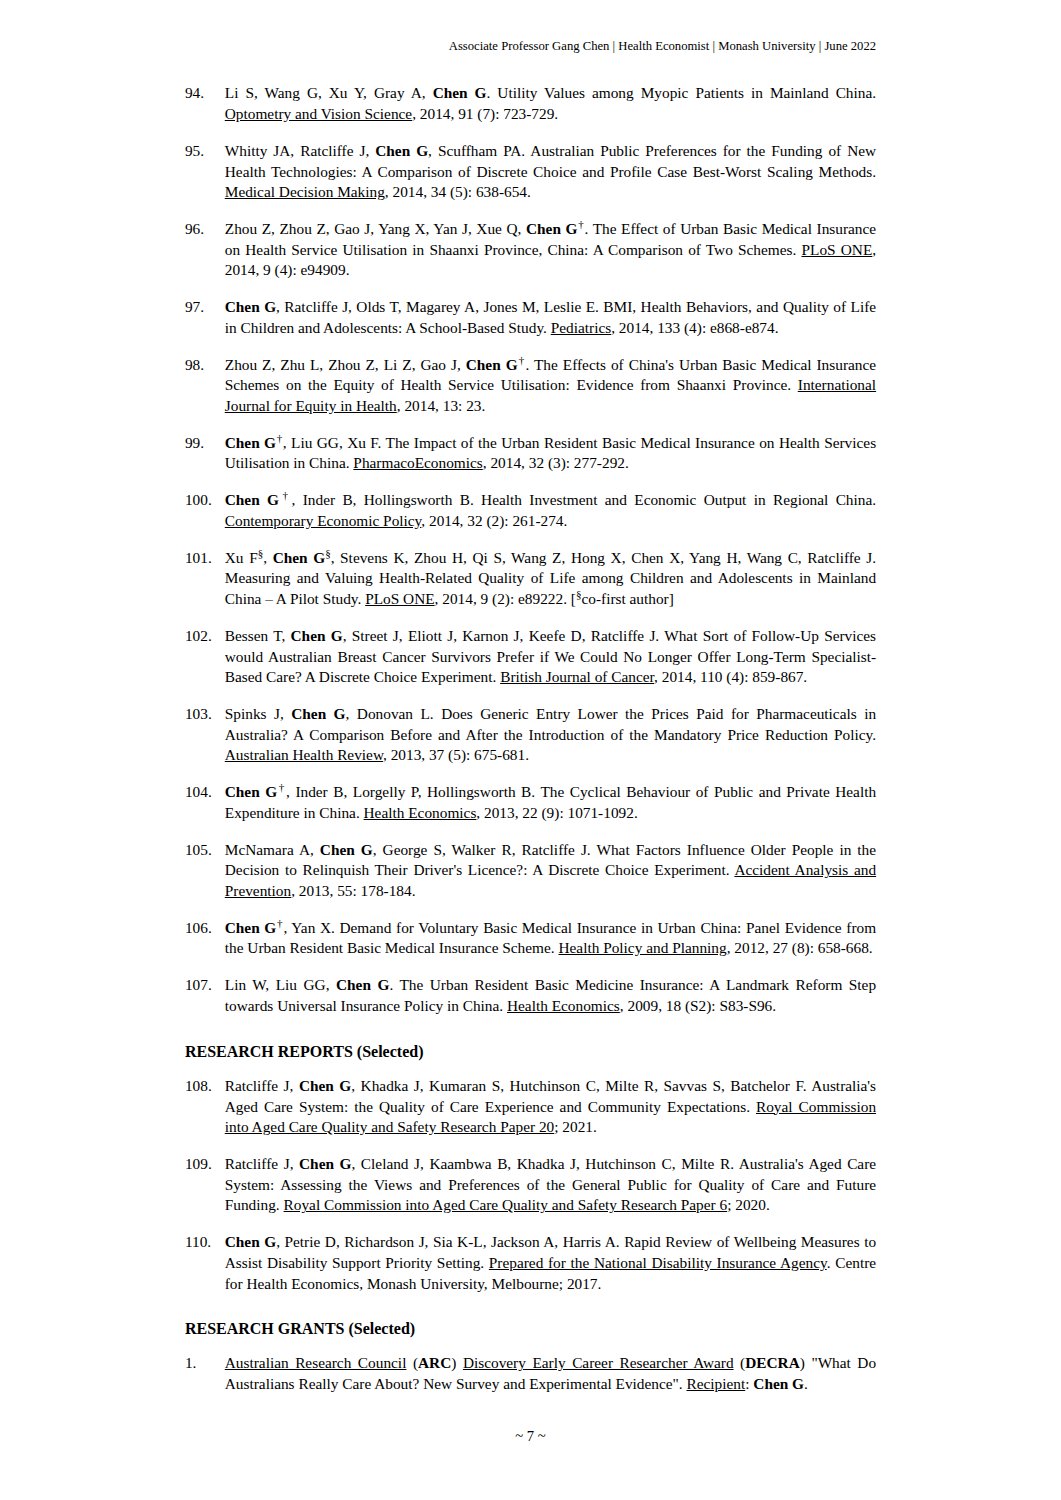Associate Professor Gang Chen | Health Economist | Monash University | June 2022
94. Li S, Wang G, Xu Y, Gray A, Chen G. Utility Values among Myopic Patients in Mainland China. Optometry and Vision Science, 2014, 91 (7): 723-729.
95. Whitty JA, Ratcliffe J, Chen G, Scuffham PA. Australian Public Preferences for the Funding of New Health Technologies: A Comparison of Discrete Choice and Profile Case Best-Worst Scaling Methods. Medical Decision Making, 2014, 34 (5): 638-654.
96. Zhou Z, Zhou Z, Gao J, Yang X, Yan J, Xue Q, Chen G†. The Effect of Urban Basic Medical Insurance on Health Service Utilisation in Shaanxi Province, China: A Comparison of Two Schemes. PLoS ONE, 2014, 9 (4): e94909.
97. Chen G, Ratcliffe J, Olds T, Magarey A, Jones M, Leslie E. BMI, Health Behaviors, and Quality of Life in Children and Adolescents: A School-Based Study. Pediatrics, 2014, 133 (4): e868-e874.
98. Zhou Z, Zhu L, Zhou Z, Li Z, Gao J, Chen G†. The Effects of China's Urban Basic Medical Insurance Schemes on the Equity of Health Service Utilisation: Evidence from Shaanxi Province. International Journal for Equity in Health, 2014, 13: 23.
99. Chen G†, Liu GG, Xu F. The Impact of the Urban Resident Basic Medical Insurance on Health Services Utilisation in China. PharmacoEconomics, 2014, 32 (3): 277-292.
100. Chen G†, Inder B, Hollingsworth B. Health Investment and Economic Output in Regional China. Contemporary Economic Policy, 2014, 32 (2): 261-274.
101. Xu F§, Chen G§, Stevens K, Zhou H, Qi S, Wang Z, Hong X, Chen X, Yang H, Wang C, Ratcliffe J. Measuring and Valuing Health-Related Quality of Life among Children and Adolescents in Mainland China – A Pilot Study. PLoS ONE, 2014, 9 (2): e89222. [§co-first author]
102. Bessen T, Chen G, Street J, Eliott J, Karnon J, Keefe D, Ratcliffe J. What Sort of Follow-Up Services would Australian Breast Cancer Survivors Prefer if We Could No Longer Offer Long-Term Specialist-Based Care? A Discrete Choice Experiment. British Journal of Cancer, 2014, 110 (4): 859-867.
103. Spinks J, Chen G, Donovan L. Does Generic Entry Lower the Prices Paid for Pharmaceuticals in Australia? A Comparison Before and After the Introduction of the Mandatory Price Reduction Policy. Australian Health Review, 2013, 37 (5): 675-681.
104. Chen G†, Inder B, Lorgelly P, Hollingsworth B. The Cyclical Behaviour of Public and Private Health Expenditure in China. Health Economics, 2013, 22 (9): 1071-1092.
105. McNamara A, Chen G, George S, Walker R, Ratcliffe J. What Factors Influence Older People in the Decision to Relinquish Their Driver's Licence?: A Discrete Choice Experiment. Accident Analysis and Prevention, 2013, 55: 178-184.
106. Chen G†, Yan X. Demand for Voluntary Basic Medical Insurance in Urban China: Panel Evidence from the Urban Resident Basic Medical Insurance Scheme. Health Policy and Planning, 2012, 27 (8): 658-668.
107. Lin W, Liu GG, Chen G. The Urban Resident Basic Medicine Insurance: A Landmark Reform Step towards Universal Insurance Policy in China. Health Economics, 2009, 18 (S2): S83-S96.
RESEARCH REPORTS (Selected)
108. Ratcliffe J, Chen G, Khadka J, Kumaran S, Hutchinson C, Milte R, Savvas S, Batchelor F. Australia's Aged Care System: the Quality of Care Experience and Community Expectations. Royal Commission into Aged Care Quality and Safety Research Paper 20; 2021.
109. Ratcliffe J, Chen G, Cleland J, Kaambwa B, Khadka J, Hutchinson C, Milte R. Australia's Aged Care System: Assessing the Views and Preferences of the General Public for Quality of Care and Future Funding. Royal Commission into Aged Care Quality and Safety Research Paper 6; 2020.
110. Chen G, Petrie D, Richardson J, Sia K-L, Jackson A, Harris A. Rapid Review of Wellbeing Measures to Assist Disability Support Priority Setting. Prepared for the National Disability Insurance Agency. Centre for Health Economics, Monash University, Melbourne; 2017.
RESEARCH GRANTS (Selected)
1. Australian Research Council (ARC) Discovery Early Career Researcher Award (DECRA) "What Do Australians Really Care About? New Survey and Experimental Evidence". Recipient: Chen G.
~ 7 ~